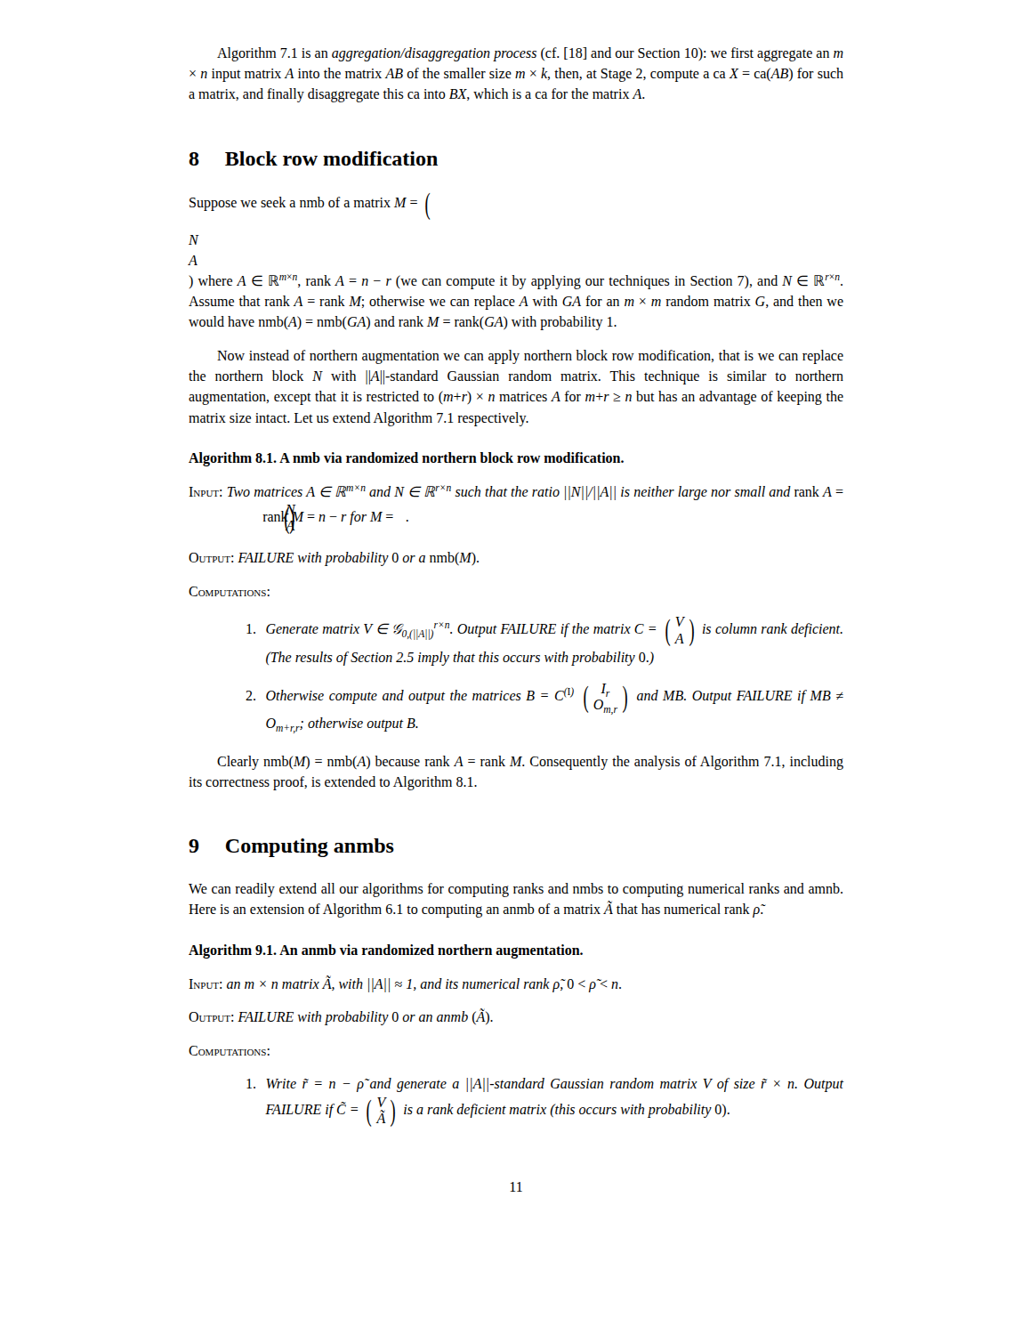Algorithm 7.1 is an aggregation/disaggregation process (cf. [18] and our Section 10): we first aggregate an m × n input matrix A into the matrix AB of the smaller size m × k, then, at Stage 2, compute a ca X = ca(AB) for such a matrix, and finally disaggregate this ca into BX, which is a ca for the matrix A.
8 Block row modification
Suppose we seek a nmb of a matrix M = (
N
A
) where A ∈ ℝm×n, rank A = n − r (we can compute it by applying our techniques in Section 7), and N ∈ ℝr×n. Assume that rank A = rank M; otherwise we can replace A with GA for an m × m random matrix G, and then we would have nmb(A) = nmb(GA) and rank M = rank(GA) with probability 1.
Now instead of northern augmentation we can apply northern block row modification, that is we can replace the northern block N with ||A||-standard Gaussian random matrix. This technique is similar to northern augmentation, except that it is restricted to (m+r) × n matrices A for m+r ≥ n but has an advantage of keeping the matrix size intact. Let us extend Algorithm 7.1 respectively.
Algorithm 8.1. A nmb via randomized northern block row modification.
Input: Two matrices A ∈ ℝm×n and N ∈ ℝr×n such that the ratio ||N||/||A|| is neither large nor small and rank A = rank M = n − r for M = (
N
A
).
Output: FAILURE with probability 0 or a nmb(M).
Computations:
Generate matrix V ∈ 𝒢0,(||A||)r×n. Output FAILURE if the matrix C = (
V
A
) is column rank deficient. (The results of Section 2.5 imply that this occurs with probability 0.)
Otherwise compute and output the matrices B = C(I) (
Ir
Om,r
) and MB. Output FAILURE if MB ≠ Om+r,r; otherwise output B.
Clearly nmb(M) = nmb(A) because rank A = rank M. Consequently the analysis of Algorithm 7.1, including its correctness proof, is extended to Algorithm 8.1.
9 Computing anmbs
We can readily extend all our algorithms for computing ranks and nmbs to computing numerical ranks and amnb. Here is an extension of Algorithm 6.1 to computing an anmb of a matrix Ã that has numerical rank ρ̃.
Algorithm 9.1. An anmb via randomized northern augmentation.
Input: an m × n matrix Ã, with ||A|| ≈ 1, and its numerical rank ρ̃, 0 < ρ̃ < n.
Output: FAILURE with probability 0 or an anmb (Ã).
Computations:
Write r̃ = n − ρ̃ and generate a ||A||-standard Gaussian random matrix V of size r̃ × n. Output FAILURE if C̃ = (
V
Ã
) is a rank deficient matrix (this occurs with probability 0).
11